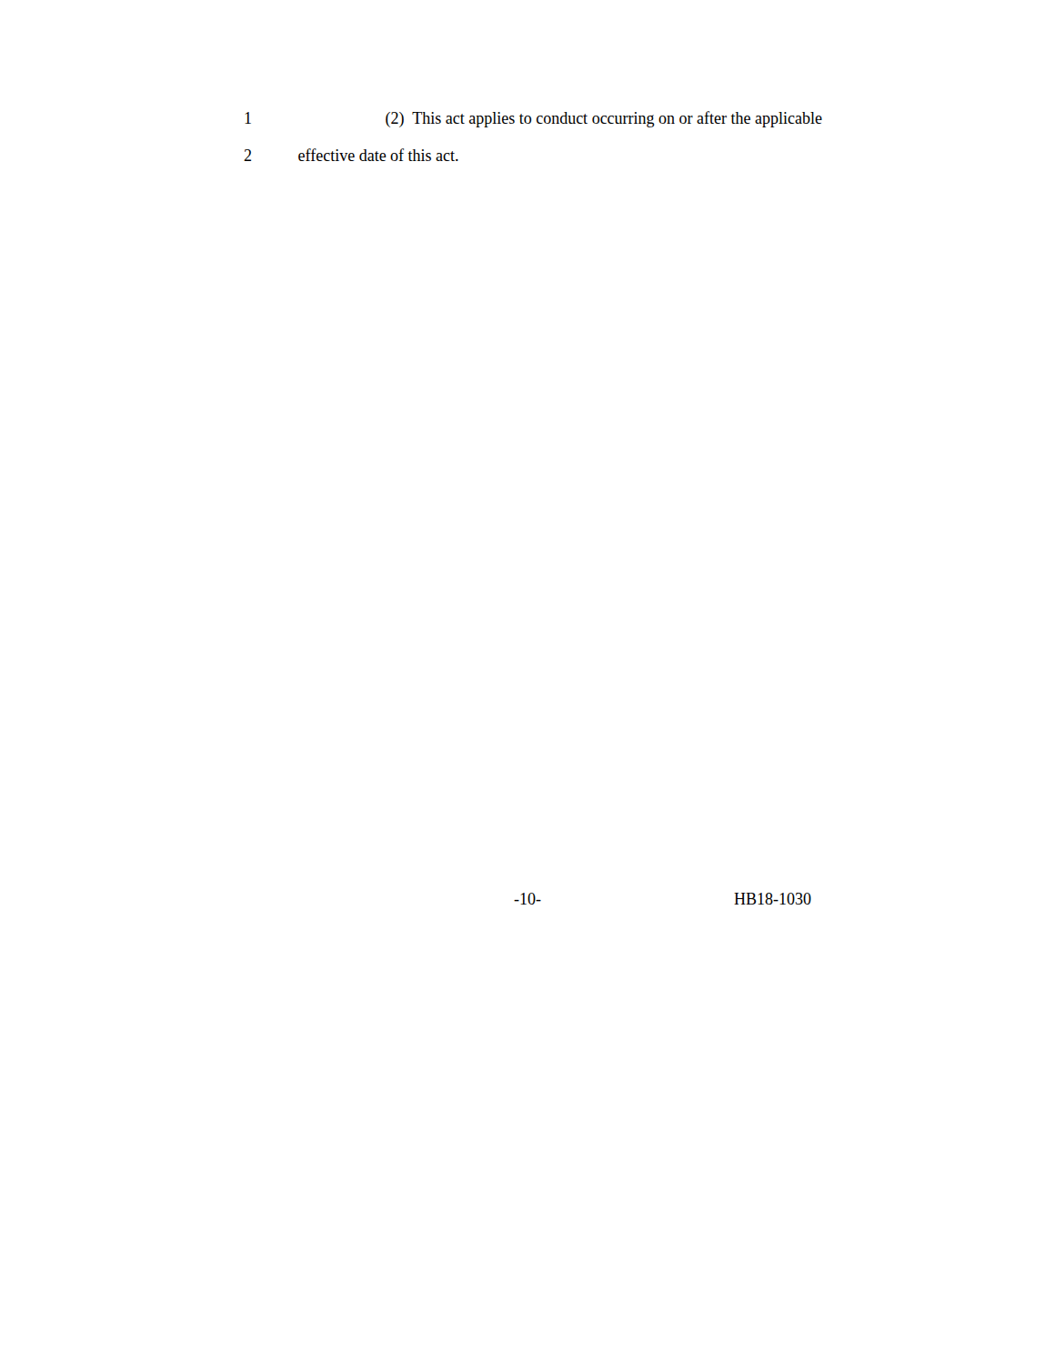1 (2) This act applies to conduct occurring on or after the applicable
2 effective date of this act.
-10- HB18-1030